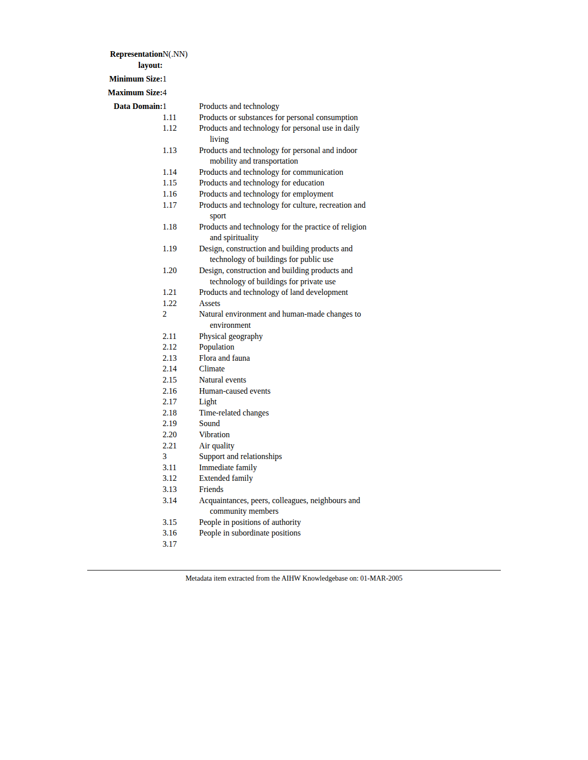| Representation layout: | N(.NN) |
| Minimum Size: | 1 |
| Maximum Size: | 4 |
| Data Domain: | / 1 / Products and technology / / 1.11 / Products or substances for personal consumption / / 1.12 / Products and technology for personal use in daily living / / 1.13 / Products and technology for personal and indoor mobility and transportation / / 1.14 / Products and technology for communication / / 1.15 / Products and technology for education / / 1.16 / Products and technology for employment / / 1.17 / Products and technology for culture, recreation and sport / / 1.18 / Products and technology for the practice of religion and spirituality / / 1.19 / Design, construction and building products and technology of buildings for public use / / 1.20 / Design, construction and building products and technology of buildings for private use / / 1.21 / Products and technology of land development / / 1.22 / Assets / / 2 / Natural environment and human-made changes to environment / / 2.11 / Physical geography / / 2.12 / Population / / 2.13 / Flora and fauna / / 2.14 / Climate / / 2.15 / Natural events / / 2.16 / Human-caused events / / 2.17 / Light / / 2.18 / Time-related changes / / 2.19 / Sound / / 2.20 / Vibration / / 2.21 / Air quality / / 3 / Support and relationships / / 3.11 / Immediate family / / 3.12 / Extended family / / 3.13 / Friends / / 3.14 / Acquaintances, peers, colleagues, neighbours and community members / / 3.15 / People in positions of authority / / 3.16 / People in subordinate positions / / 3.17 / / |
Metadata item extracted from the AIHW Knowledgebase on: 01-MAR-2005